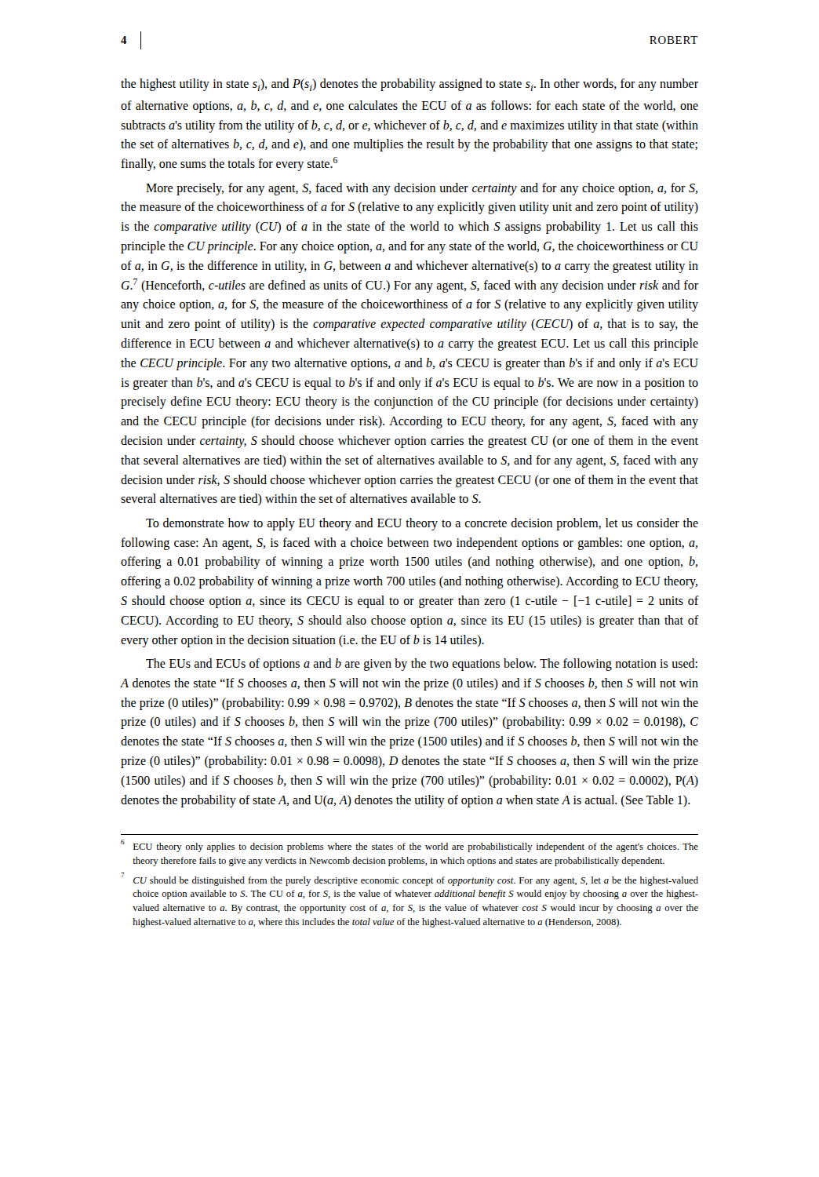4 ROBERT
the highest utility in state si), and P(si) denotes the probability assigned to state si. In other words, for any number of alternative options, a, b, c, d, and e, one calculates the ECU of a as follows: for each state of the world, one subtracts a's utility from the utility of b, c, d, or e, whichever of b, c, d, and e maximizes utility in that state (within the set of alternatives b, c, d, and e), and one multiplies the result by the probability that one assigns to that state; finally, one sums the totals for every state.6
More precisely, for any agent, S, faced with any decision under certainty and for any choice option, a, for S, the measure of the choiceworthiness of a for S (relative to any explicitly given utility unit and zero point of utility) is the comparative utility (CU) of a in the state of the world to which S assigns probability 1. Let us call this principle the CU principle. For any choice option, a, and for any state of the world, G, the choiceworthiness or CU of a, in G, is the difference in utility, in G, between a and whichever alternative(s) to a carry the greatest utility in G.7 (Henceforth, c-utiles are defined as units of CU.) For any agent, S, faced with any decision under risk and for any choice option, a, for S, the measure of the choiceworthiness of a for S (relative to any explicitly given utility unit and zero point of utility) is the comparative expected comparative utility (CECU) of a, that is to say, the difference in ECU between a and whichever alternative(s) to a carry the greatest ECU. Let us call this principle the CECU principle. For any two alternative options, a and b, a's CECU is greater than b's if and only if a's ECU is greater than b's, and a's CECU is equal to b's if and only if a's ECU is equal to b's. We are now in a position to precisely define ECU theory: ECU theory is the conjunction of the CU principle (for decisions under certainty) and the CECU principle (for decisions under risk). According to ECU theory, for any agent, S, faced with any decision under certainty, S should choose whichever option carries the greatest CU (or one of them in the event that several alternatives are tied) within the set of alternatives available to S, and for any agent, S, faced with any decision under risk, S should choose whichever option carries the greatest CECU (or one of them in the event that several alternatives are tied) within the set of alternatives available to S.
To demonstrate how to apply EU theory and ECU theory to a concrete decision problem, let us consider the following case: An agent, S, is faced with a choice between two independent options or gambles: one option, a, offering a 0.01 probability of winning a prize worth 1500 utiles (and nothing otherwise), and one option, b, offering a 0.02 probability of winning a prize worth 700 utiles (and nothing otherwise). According to ECU theory, S should choose option a, since its CECU is equal to or greater than zero (1 c-utile − [−1 c-utile] = 2 units of CECU). According to EU theory, S should also choose option a, since its EU (15 utiles) is greater than that of every other option in the decision situation (i.e. the EU of b is 14 utiles).
The EUs and ECUs of options a and b are given by the two equations below. The following notation is used: A denotes the state “If S chooses a, then S will not win the prize (0 utiles) and if S chooses b, then S will not win the prize (0 utiles)” (probability: 0.99 × 0.98 = 0.9702), B denotes the state “If S chooses a, then S will not win the prize (0 utiles) and if S chooses b, then S will win the prize (700 utiles)” (probability: 0.99 × 0.02 = 0.0198), C denotes the state “If S chooses a, then S will win the prize (1500 utiles) and if S chooses b, then S will not win the prize (0 utiles)” (probability: 0.01 × 0.98 = 0.0098), D denotes the state “If S chooses a, then S will win the prize (1500 utiles) and if S chooses b, then S will win the prize (700 utiles)” (probability: 0.01 × 0.02 = 0.0002), P(A) denotes the probability of state A, and U(a, A) denotes the utility of option a when state A is actual. (See Table 1).
6 ECU theory only applies to decision problems where the states of the world are probabilistically independent of the agent's choices. The theory therefore fails to give any verdicts in Newcomb decision problems, in which options and states are probabilistically dependent.
7 CU should be distinguished from the purely descriptive economic concept of opportunity cost. For any agent, S, let a be the highest-valued choice option available to S. The CU of a, for S, is the value of whatever additional benefit S would enjoy by choosing a over the highest-valued alternative to a. By contrast, the opportunity cost of a, for S, is the value of whatever cost S would incur by choosing a over the highest-valued alternative to a, where this includes the total value of the highest-valued alternative to a (Henderson, 2008).